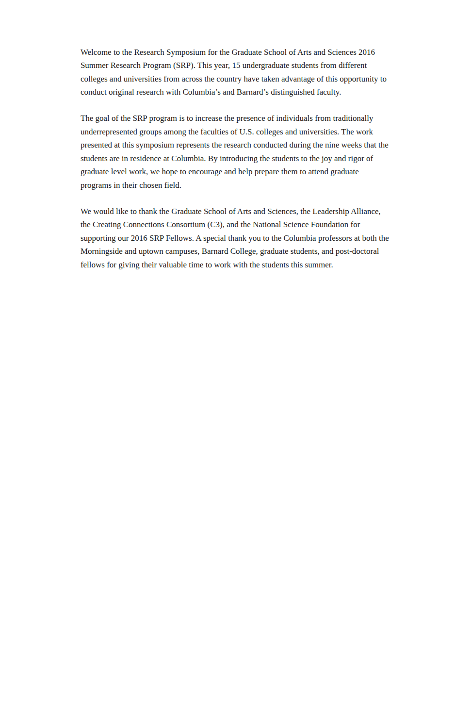Welcome to the Research Symposium for the Graduate School of Arts and Sciences 2016 Summer Research Program (SRP). This year, 15 undergraduate students from different colleges and universities from across the country have taken advantage of this opportunity to conduct original research with Columbia’s and Barnard’s distinguished faculty.
The goal of the SRP program is to increase the presence of individuals from traditionally underrepresented groups among the faculties of U.S. colleges and universities. The work presented at this symposium represents the research conducted during the nine weeks that the students are in residence at Columbia. By introducing the students to the joy and rigor of graduate level work, we hope to encourage and help prepare them to attend graduate programs in their chosen field.
We would like to thank the Graduate School of Arts and Sciences, the Leadership Alliance, the Creating Connections Consortium (C3), and the National Science Foundation for supporting our 2016 SRP Fellows. A special thank you to the Columbia professors at both the Morningside and uptown campuses, Barnard College, graduate students, and post-doctoral fellows for giving their valuable time to work with the students this summer.